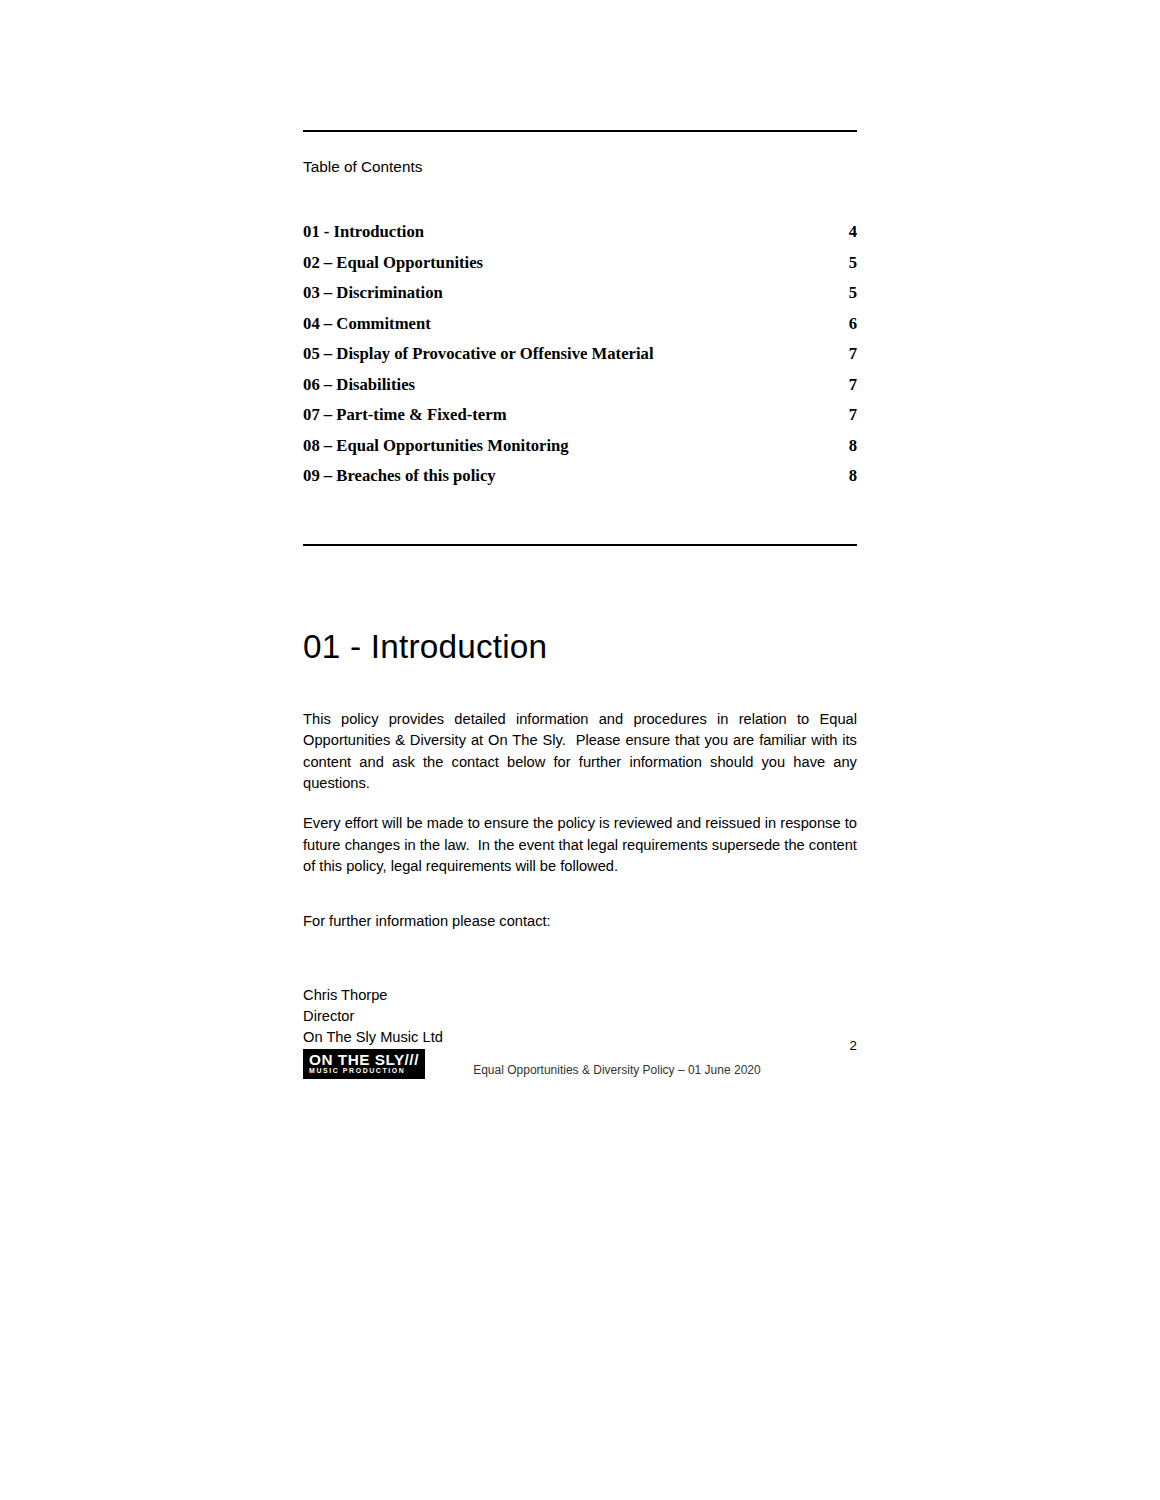Table of Contents
| 01 - Introduction | 4 |
| 02 – Equal Opportunities | 5 |
| 03 – Discrimination | 5 |
| 04 – Commitment | 6 |
| 05 – Display of Provocative or Offensive Material | 7 |
| 06 – Disabilities | 7 |
| 07 – Part-time & Fixed-term | 7 |
| 08 – Equal Opportunities Monitoring | 8 |
| 09 – Breaches of this policy | 8 |
01 - Introduction
This policy provides detailed information and procedures in relation to Equal Opportunities & Diversity at On The Sly. Please ensure that you are familiar with its content and ask the contact below for further information should you have any questions.
Every effort will be made to ensure the policy is reviewed and reissued in response to future changes in the law. In the event that legal requirements supersede the content of this policy, legal requirements will be followed.
For further information please contact:
Chris Thorpe
Director
On The Sly Music Ltd
2
ON THE SLY/// MUSIC PRODUCTION
Equal Opportunities & Diversity Policy – 01 June 2020